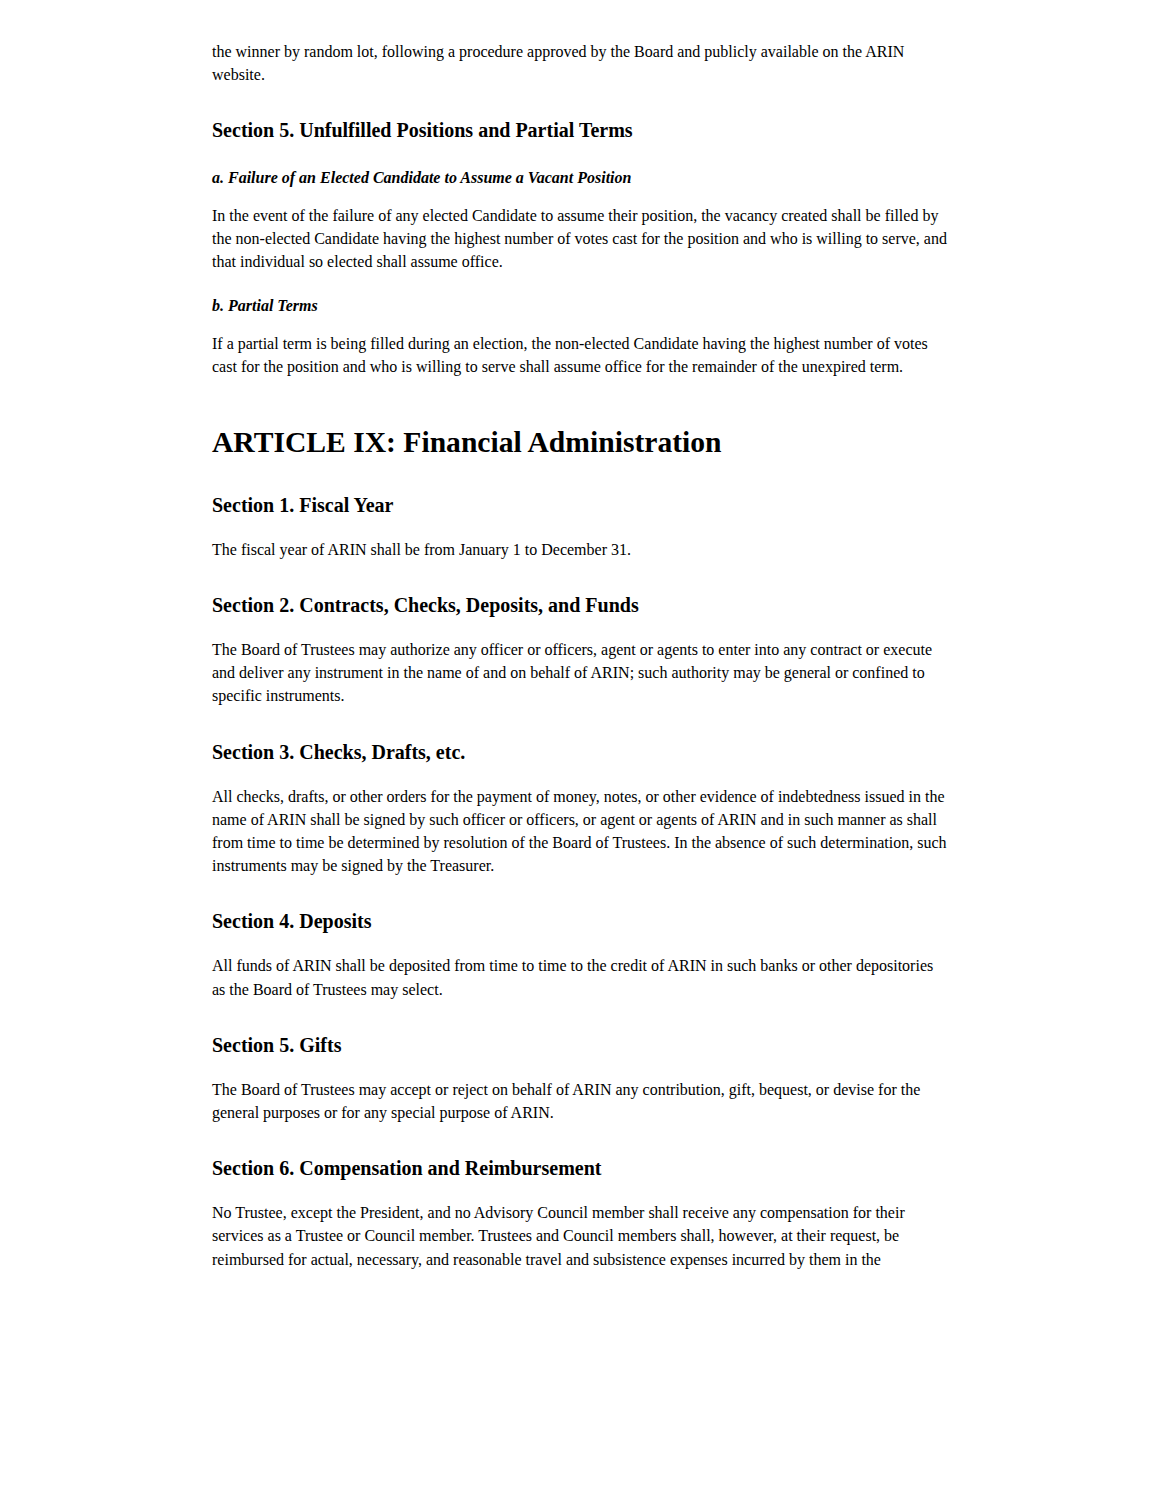the winner by random lot, following a procedure approved by the Board and publicly available on the ARIN website.
Section 5. Unfulfilled Positions and Partial Terms
a. Failure of an Elected Candidate to Assume a Vacant Position
In the event of the failure of any elected Candidate to assume their position, the vacancy created shall be filled by the non-elected Candidate having the highest number of votes cast for the position and who is willing to serve, and that individual so elected shall assume office.
b. Partial Terms
If a partial term is being filled during an election, the non-elected Candidate having the highest number of votes cast for the position and who is willing to serve shall assume office for the remainder of the unexpired term.
ARTICLE IX: Financial Administration
Section 1. Fiscal Year
The fiscal year of ARIN shall be from January 1 to December 31.
Section 2. Contracts, Checks, Deposits, and Funds
The Board of Trustees may authorize any officer or officers, agent or agents to enter into any contract or execute and deliver any instrument in the name of and on behalf of ARIN; such authority may be general or confined to specific instruments.
Section 3. Checks, Drafts, etc.
All checks, drafts, or other orders for the payment of money, notes, or other evidence of indebtedness issued in the name of ARIN shall be signed by such officer or officers, or agent or agents of ARIN and in such manner as shall from time to time be determined by resolution of the Board of Trustees. In the absence of such determination, such instruments may be signed by the Treasurer.
Section 4. Deposits
All funds of ARIN shall be deposited from time to time to the credit of ARIN in such banks or other depositories as the Board of Trustees may select.
Section 5. Gifts
The Board of Trustees may accept or reject on behalf of ARIN any contribution, gift, bequest, or devise for the general purposes or for any special purpose of ARIN.
Section 6. Compensation and Reimbursement
No Trustee, except the President, and no Advisory Council member shall receive any compensation for their services as a Trustee or Council member. Trustees and Council members shall, however, at their request, be reimbursed for actual, necessary, and reasonable travel and subsistence expenses incurred by them in the